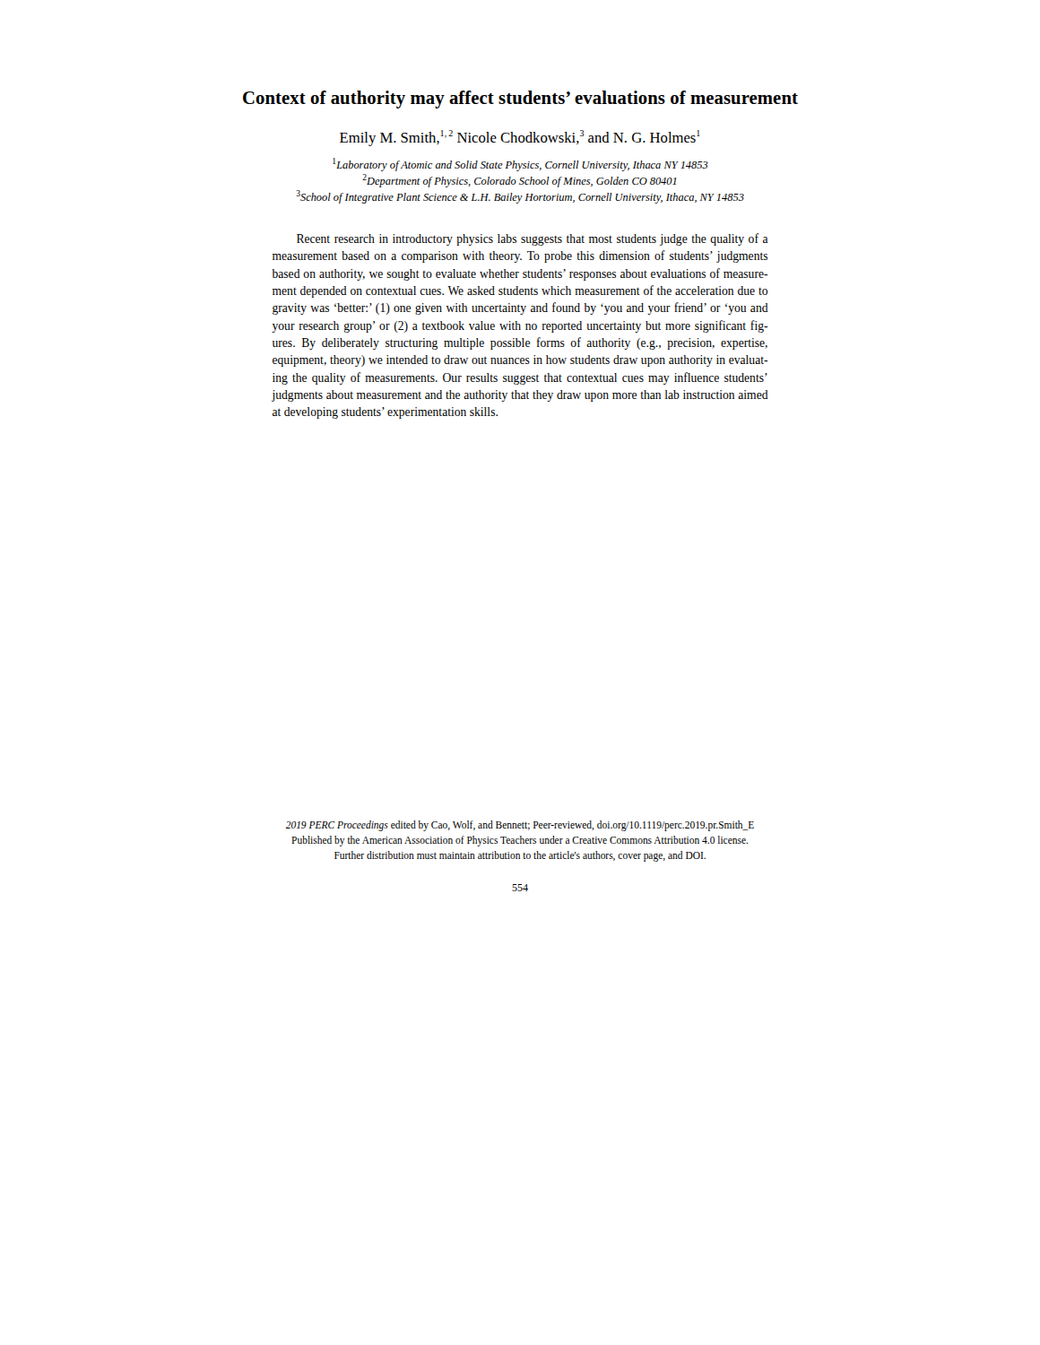Context of authority may affect students’ evaluations of measurement
Emily M. Smith,1, 2 Nicole Chodkowski,3 and N. G. Holmes1
1Laboratory of Atomic and Solid State Physics, Cornell University, Ithaca NY 14853
2Department of Physics, Colorado School of Mines, Golden CO 80401
3School of Integrative Plant Science & L.H. Bailey Hortorium, Cornell University, Ithaca, NY 14853
Recent research in introductory physics labs suggests that most students judge the quality of a measurement based on a comparison with theory. To probe this dimension of students’ judgments based on authority, we sought to evaluate whether students’ responses about evaluations of measurement depended on contextual cues. We asked students which measurement of the acceleration due to gravity was ‘better:’ (1) one given with uncertainty and found by ‘you and your friend’ or ‘you and your research group’ or (2) a textbook value with no reported uncertainty but more significant figures. By deliberately structuring multiple possible forms of authority (e.g., precision, expertise, equipment, theory) we intended to draw out nuances in how students draw upon authority in evaluating the quality of measurements. Our results suggest that contextual cues may influence students’ judgments about measurement and the authority that they draw upon more than lab instruction aimed at developing students’ experimentation skills.
2019 PERC Proceedings edited by Cao, Wolf, and Bennett; Peer-reviewed, doi.org/10.1119/perc.2019.pr.Smith_E
Published by the American Association of Physics Teachers under a Creative Commons Attribution 4.0 license.
Further distribution must maintain attribution to the article's authors, cover page, and DOI.
554